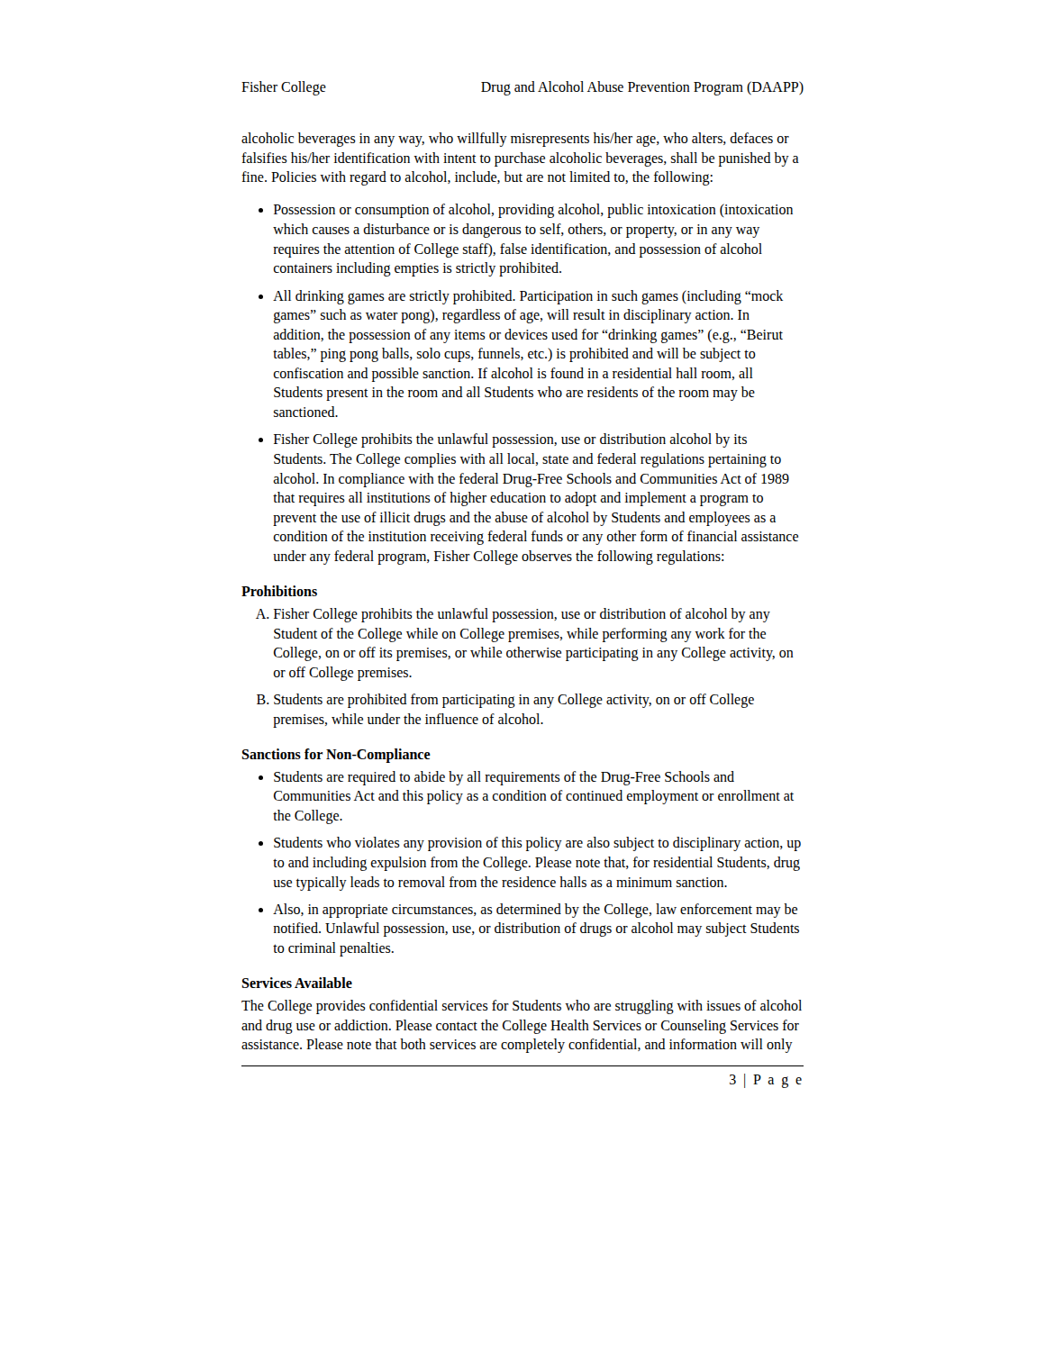Fisher College
Drug and Alcohol Abuse Prevention Program (DAAPP)
alcoholic beverages in any way, who willfully misrepresents his/her age, who alters, defaces or falsifies his/her identification with intent to purchase alcoholic beverages, shall be punished by a fine. Policies with regard to alcohol, include, but are not limited to, the following:
Possession or consumption of alcohol, providing alcohol, public intoxication (intoxication which causes a disturbance or is dangerous to self, others, or property, or in any way requires the attention of College staff), false identification, and possession of alcohol containers including empties is strictly prohibited.
All drinking games are strictly prohibited. Participation in such games (including “mock games” such as water pong), regardless of age, will result in disciplinary action. In addition, the possession of any items or devices used for “drinking games” (e.g., “Beirut tables,” ping pong balls, solo cups, funnels, etc.) is prohibited and will be subject to confiscation and possible sanction. If alcohol is found in a residential hall room, all Students present in the room and all Students who are residents of the room may be sanctioned.
Fisher College prohibits the unlawful possession, use or distribution alcohol by its Students. The College complies with all local, state and federal regulations pertaining to alcohol. In compliance with the federal Drug-Free Schools and Communities Act of 1989 that requires all institutions of higher education to adopt and implement a program to prevent the use of illicit drugs and the abuse of alcohol by Students and employees as a condition of the institution receiving federal funds or any other form of financial assistance under any federal program, Fisher College observes the following regulations:
Prohibitions
Fisher College prohibits the unlawful possession, use or distribution of alcohol by any Student of the College while on College premises, while performing any work for the College, on or off its premises, or while otherwise participating in any College activity, on or off College premises.
Students are prohibited from participating in any College activity, on or off College premises, while under the influence of alcohol.
Sanctions for Non-Compliance
Students are required to abide by all requirements of the Drug-Free Schools and Communities Act and this policy as a condition of continued employment or enrollment at the College.
Students who violates any provision of this policy are also subject to disciplinary action, up to and including expulsion from the College. Please note that, for residential Students, drug use typically leads to removal from the residence halls as a minimum sanction.
Also, in appropriate circumstances, as determined by the College, law enforcement may be notified. Unlawful possession, use, or distribution of drugs or alcohol may subject Students to criminal penalties.
Services Available
The College provides confidential services for Students who are struggling with issues of alcohol and drug use or addiction. Please contact the College Health Services or Counseling Services for assistance. Please note that both services are completely confidential, and information will only
3 | P a g e